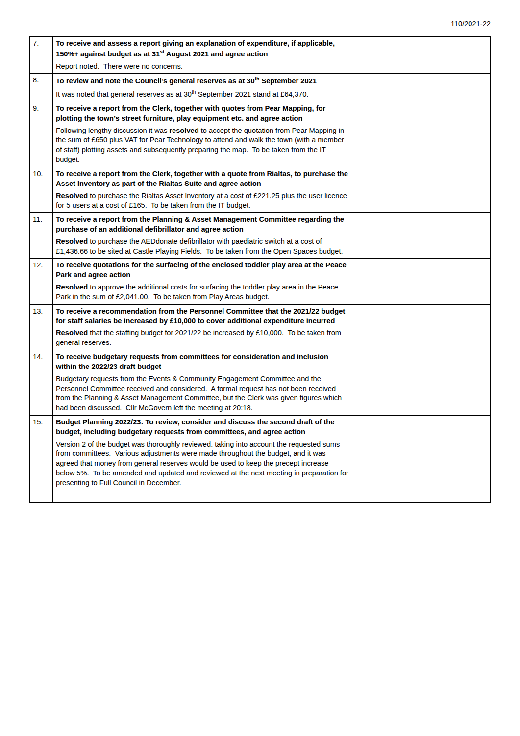110/2021-22
| 7. | To receive and assess a report giving an explanation of expenditure, if applicable, 150%+ against budget as at 31 st August 2021 and agree action Report noted. There were no concerns. | | |
| 8. | To review and note the Council’s general reserves as at 30 th September 2021 It was noted that general reserves as at 30 th September 2021 stand at £64,370. | | |
| 9. | To receive a report from the Clerk, together with quotes from Pear Mapping, for plotting the town’s street furniture, play equipment etc. and agree action Following lengthy discussion it was resolved to accept the quotation from Pear Mapping in the sum of £650 plus VAT for Pear Technology to attend and walk the town (with a member of staff) plotting assets and subsequently preparing the map. To be taken from the IT budget. | | |
| 10. | To receive a report from the Clerk, together with a quote from Rialtas, to purchase the Asset Inventory as part of the Rialtas Suite and agree action Resolved to purchase the Rialtas Asset Inventory at a cost of £221.25 plus the user licence for 5 users at a cost of £165. To be taken from the IT budget. | | |
| 11. | To receive a report from the Planning & Asset Management Committee regarding the purchase of an additional defibrillator and agree action Resolved to purchase the AEDdonate defibrillator with paediatric switch at a cost of £1,436.66 to be sited at Castle Playing Fields. To be taken from the Open Spaces budget. | | |
| 12. | To receive quotations for the surfacing of the enclosed toddler play area at the Peace Park and agree action Resolved to approve the additional costs for surfacing the toddler play area in the Peace Park in the sum of £2,041.00. To be taken from Play Areas budget. | | |
| 13. | To receive a recommendation from the Personnel Committee that the 2021/22 budget for staff salaries be increased by £10,000 to cover additional expenditure incurred Resolved that the staffing budget for 2021/22 be increased by £10,000. To be taken from general reserves. | | |
| 14. | To receive budgetary requests from committees for consideration and inclusion within the 2022/23 draft budget Budgetary requests from the Events & Community Engagement Committee and the Personnel Committee received and considered. A formal request has not been received from the Planning & Asset Management Committee, but the Clerk was given figures which had been discussed. Cllr McGovern left the meeting at 20:18. | | |
| 15. | Budget Planning 2022/23: To review, consider and discuss the second draft of the budget, including budgetary requests from committees, and agree action Version 2 of the budget was thoroughly reviewed, taking into account the requested sums from committees. Various adjustments were made throughout the budget, and it was agreed that money from general reserves would be used to keep the precept increase below 5%. To be amended and updated and reviewed at the next meeting in preparation for presenting to Full Council in December. | | |